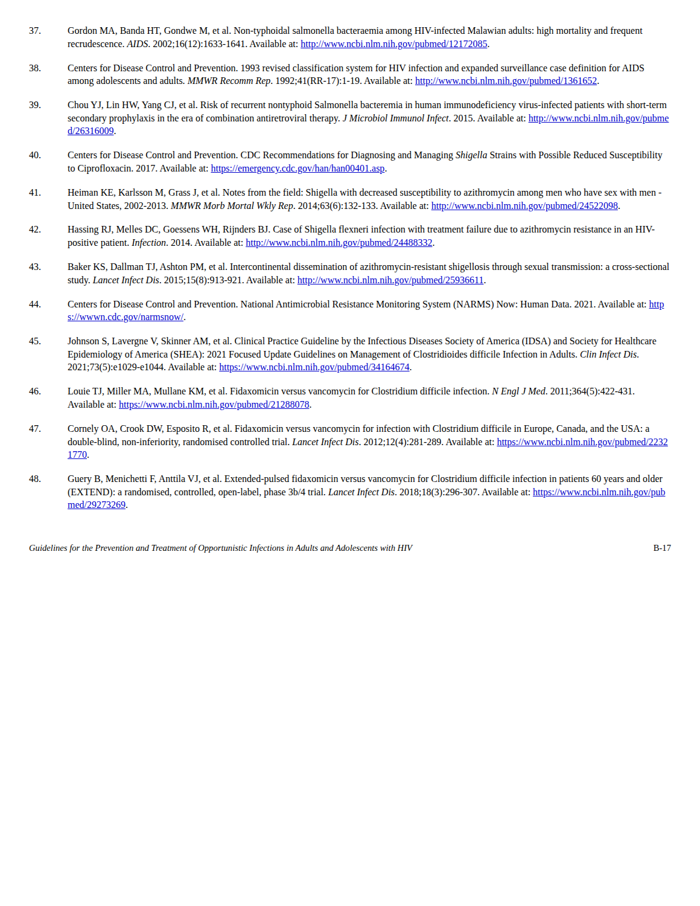37. Gordon MA, Banda HT, Gondwe M, et al. Non-typhoidal salmonella bacteraemia among HIV-infected Malawian adults: high mortality and frequent recrudescence. AIDS. 2002;16(12):1633-1641. Available at: http://www.ncbi.nlm.nih.gov/pubmed/12172085.
38. Centers for Disease Control and Prevention. 1993 revised classification system for HIV infection and expanded surveillance case definition for AIDS among adolescents and adults. MMWR Recomm Rep. 1992;41(RR-17):1-19. Available at: http://www.ncbi.nlm.nih.gov/pubmed/1361652.
39. Chou YJ, Lin HW, Yang CJ, et al. Risk of recurrent nontyphoid Salmonella bacteremia in human immunodeficiency virus-infected patients with short-term secondary prophylaxis in the era of combination antiretroviral therapy. J Microbiol Immunol Infect. 2015. Available at: http://www.ncbi.nlm.nih.gov/pubmed/26316009.
40. Centers for Disease Control and Prevention. CDC Recommendations for Diagnosing and Managing Shigella Strains with Possible Reduced Susceptibility to Ciprofloxacin. 2017. Available at: https://emergency.cdc.gov/han/han00401.asp.
41. Heiman KE, Karlsson M, Grass J, et al. Notes from the field: Shigella with decreased susceptibility to azithromycin among men who have sex with men - United States, 2002-2013. MMWR Morb Mortal Wkly Rep. 2014;63(6):132-133. Available at: http://www.ncbi.nlm.nih.gov/pubmed/24522098.
42. Hassing RJ, Melles DC, Goessens WH, Rijnders BJ. Case of Shigella flexneri infection with treatment failure due to azithromycin resistance in an HIV-positive patient. Infection. 2014. Available at: http://www.ncbi.nlm.nih.gov/pubmed/24488332.
43. Baker KS, Dallman TJ, Ashton PM, et al. Intercontinental dissemination of azithromycin-resistant shigellosis through sexual transmission: a cross-sectional study. Lancet Infect Dis. 2015;15(8):913-921. Available at: http://www.ncbi.nlm.nih.gov/pubmed/25936611.
44. Centers for Disease Control and Prevention. National Antimicrobial Resistance Monitoring System (NARMS) Now: Human Data. 2021. Available at: https://wwwn.cdc.gov/narmsnow/.
45. Johnson S, Lavergne V, Skinner AM, et al. Clinical Practice Guideline by the Infectious Diseases Society of America (IDSA) and Society for Healthcare Epidemiology of America (SHEA): 2021 Focused Update Guidelines on Management of Clostridioides difficile Infection in Adults. Clin Infect Dis. 2021;73(5):e1029-e1044. Available at: https://www.ncbi.nlm.nih.gov/pubmed/34164674.
46. Louie TJ, Miller MA, Mullane KM, et al. Fidaxomicin versus vancomycin for Clostridium difficile infection. N Engl J Med. 2011;364(5):422-431. Available at: https://www.ncbi.nlm.nih.gov/pubmed/21288078.
47. Cornely OA, Crook DW, Esposito R, et al. Fidaxomicin versus vancomycin for infection with Clostridium difficile in Europe, Canada, and the USA: a double-blind, non-inferiority, randomised controlled trial. Lancet Infect Dis. 2012;12(4):281-289. Available at: https://www.ncbi.nlm.nih.gov/pubmed/22321770.
48. Guery B, Menichetti F, Anttila VJ, et al. Extended-pulsed fidaxomicin versus vancomycin for Clostridium difficile infection in patients 60 years and older (EXTEND): a randomised, controlled, open-label, phase 3b/4 trial. Lancet Infect Dis. 2018;18(3):296-307. Available at: https://www.ncbi.nlm.nih.gov/pubmed/29273269.
Guidelines for the Prevention and Treatment of Opportunistic Infections in Adults and Adolescents with HIV B-17